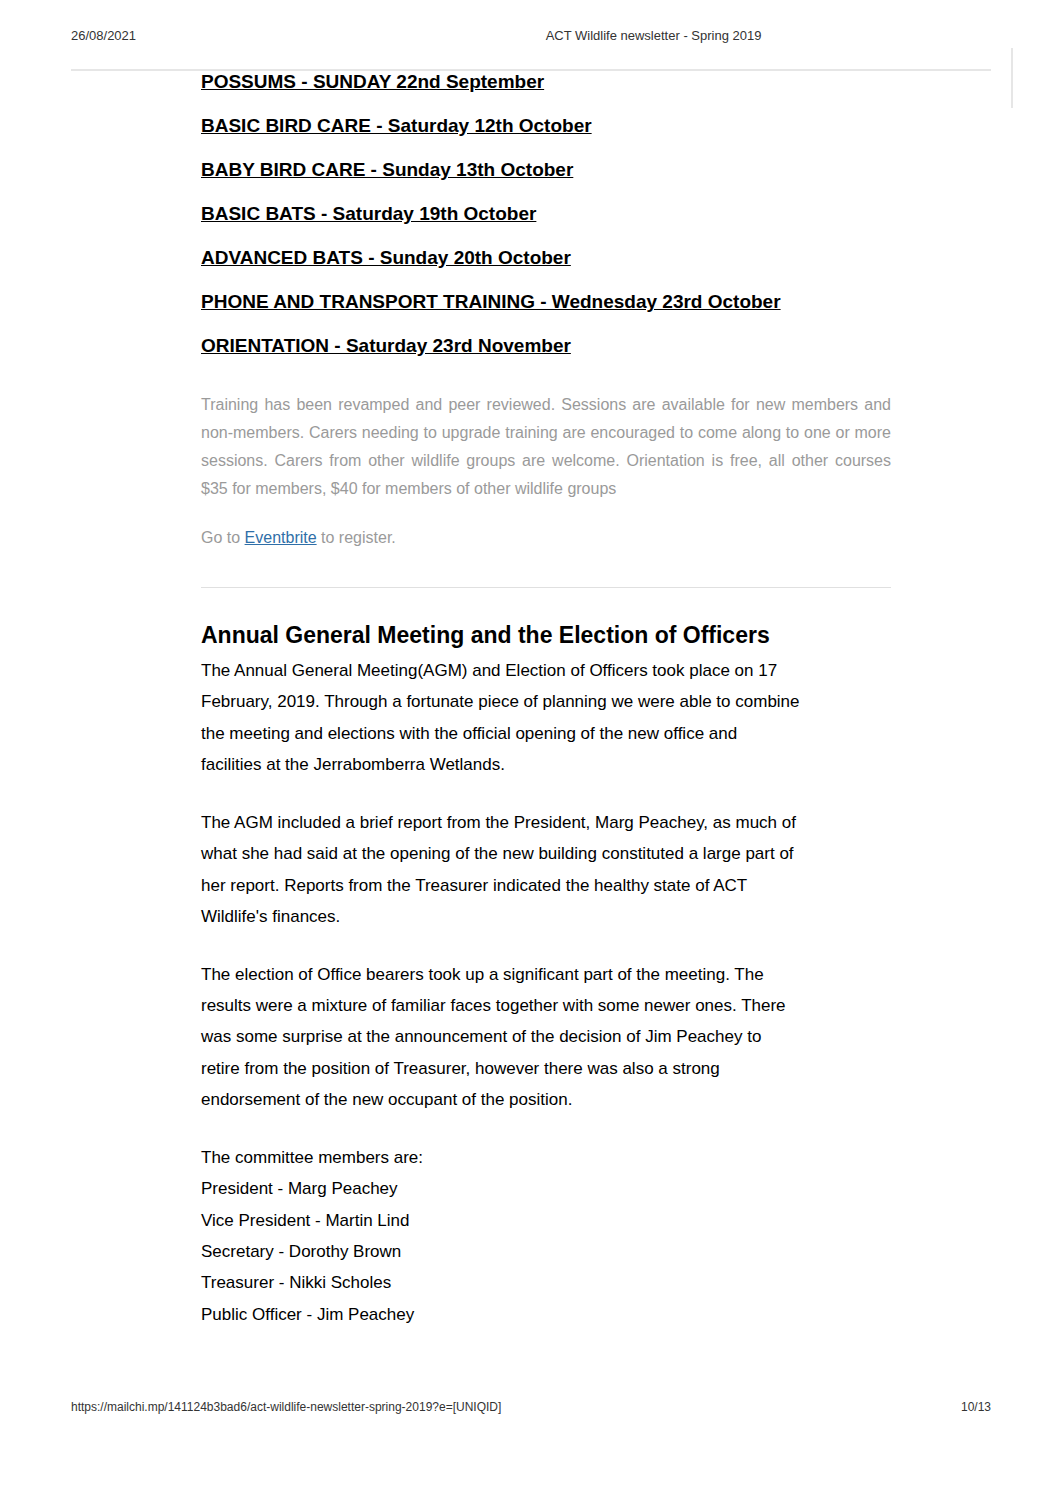26/08/2021 ACT Wildlife newsletter - Spring 2019
POSSUMS - SUNDAY 22nd September
BASIC BIRD CARE - Saturday 12th October
BABY BIRD CARE - Sunday 13th October
BASIC BATS - Saturday 19th October
ADVANCED BATS - Sunday 20th October
PHONE AND TRANSPORT TRAINING - Wednesday 23rd October
ORIENTATION - Saturday 23rd November
Training has been revamped and peer reviewed. Sessions are available for new members and non-members. Carers needing to upgrade training are encouraged to come along to one or more sessions. Carers from other wildlife groups are welcome. Orientation is free, all other courses $35 for members, $40 for members of other wildlife groups
Go to Eventbrite to register.
Annual General Meeting and the Election of Officers
The Annual General Meeting(AGM) and Election of Officers took place on 17 February, 2019. Through a fortunate piece of planning we were able to combine the meeting and elections with the official opening of the new office and facilities at the Jerrabomberra Wetlands.
The AGM included a brief report from the President, Marg Peachey, as much of what she had said at the opening of the new building constituted a large part of her report. Reports from the Treasurer indicated the healthy state of ACT Wildlife's finances.
The election of Office bearers took up a significant part of the meeting. The results were a mixture of familiar faces together with some newer ones. There was some surprise at the announcement of the decision of Jim Peachey to retire from the position of Treasurer, however there was also a strong endorsement of the new occupant of the position.
The committee members are:
President - Marg Peachey
Vice President - Martin Lind
Secretary - Dorothy Brown
Treasurer - Nikki Scholes
Public Officer - Jim Peachey
https://mailchi.mp/141124b3bad6/act-wildlife-newsletter-spring-2019?e=[UNIQID] 10/13